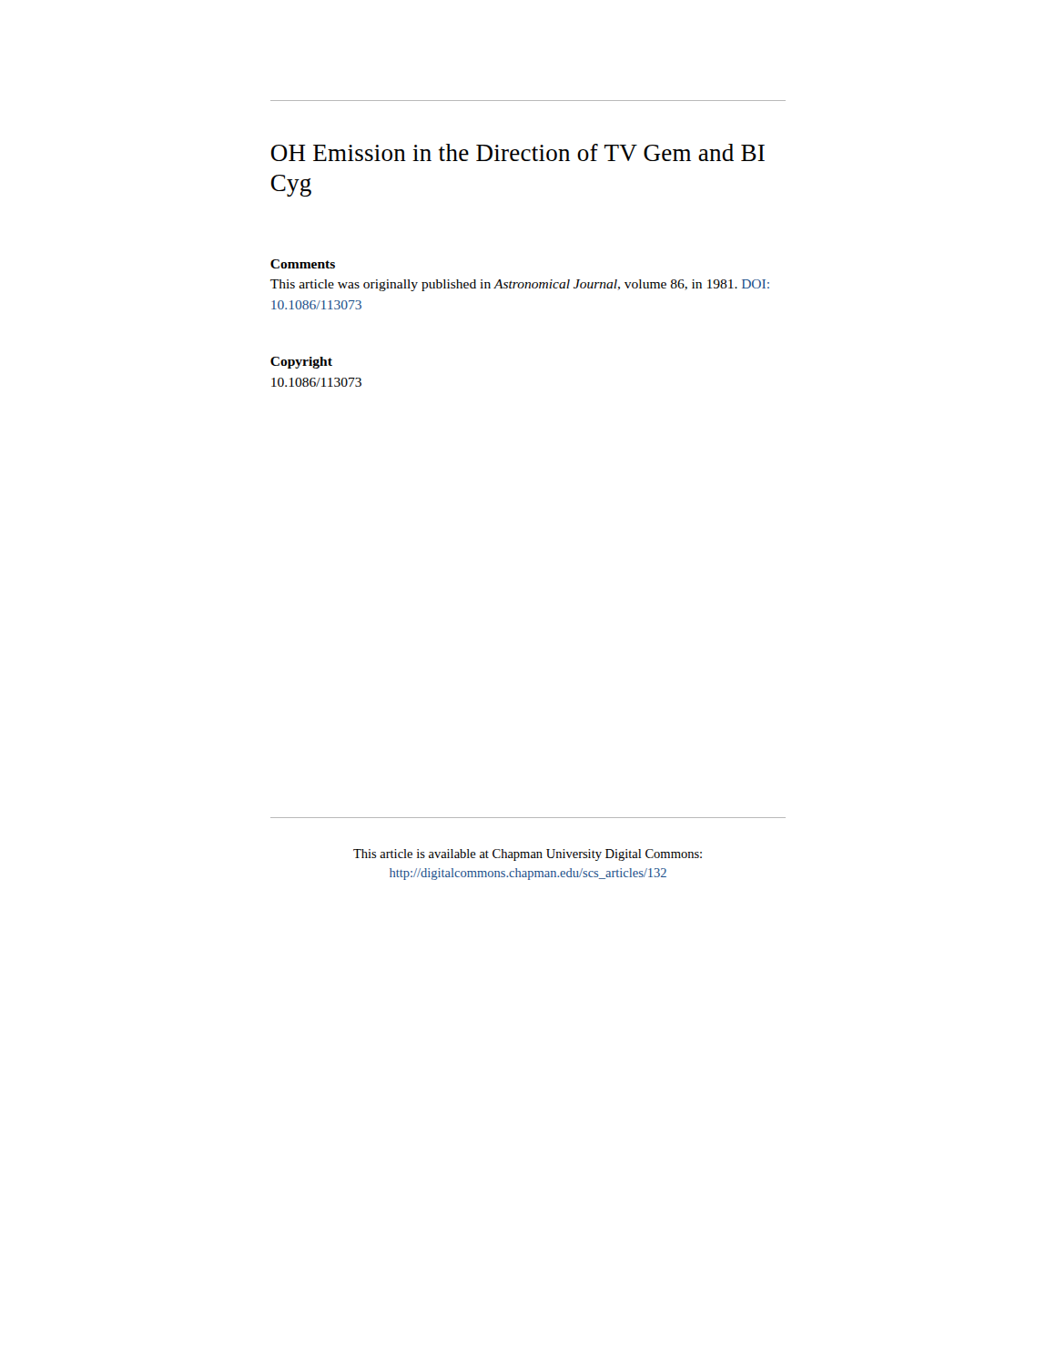OH Emission in the Direction of TV Gem and BI Cyg
Comments
This article was originally published in Astronomical Journal, volume 86, in 1981. DOI: 10.1086/113073
Copyright
10.1086/113073
This article is available at Chapman University Digital Commons: http://digitalcommons.chapman.edu/scs_articles/132